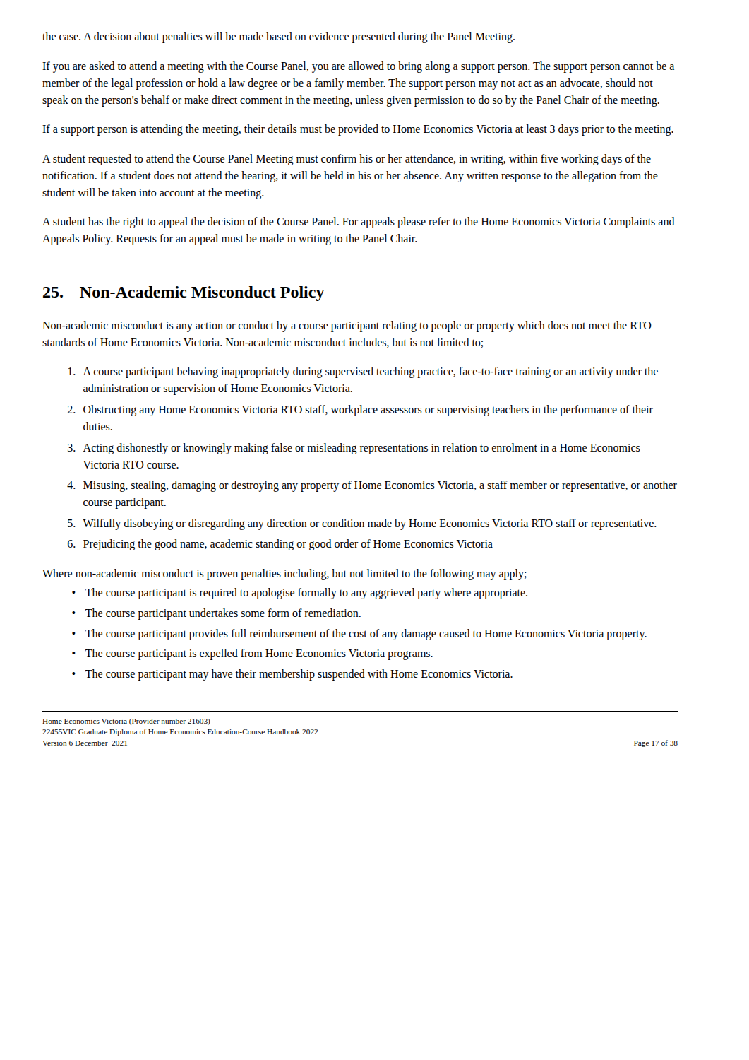the case. A decision about penalties will be made based on evidence presented during the Panel Meeting.
If you are asked to attend a meeting with the Course Panel, you are allowed to bring along a support person. The support person cannot be a member of the legal profession or hold a law degree or be a family member. The support person may not act as an advocate, should not speak on the person's behalf or make direct comment in the meeting, unless given permission to do so by the Panel Chair of the meeting.
If a support person is attending the meeting, their details must be provided to Home Economics Victoria at least 3 days prior to the meeting.
A student requested to attend the Course Panel Meeting must confirm his or her attendance, in writing, within five working days of the notification. If a student does not attend the hearing, it will be held in his or her absence. Any written response to the allegation from the student will be taken into account at the meeting.
A student has the right to appeal the decision of the Course Panel. For appeals please refer to the Home Economics Victoria Complaints and Appeals Policy. Requests for an appeal must be made in writing to the Panel Chair.
25. Non-Academic Misconduct Policy
Non-academic misconduct is any action or conduct by a course participant relating to people or property which does not meet the RTO standards of Home Economics Victoria. Non-academic misconduct includes, but is not limited to;
A course participant behaving inappropriately during supervised teaching practice, face-to-face training or an activity under the administration or supervision of Home Economics Victoria.
Obstructing any Home Economics Victoria RTO staff, workplace assessors or supervising teachers in the performance of their duties.
Acting dishonestly or knowingly making false or misleading representations in relation to enrolment in a Home Economics Victoria RTO course.
Misusing, stealing, damaging or destroying any property of Home Economics Victoria, a staff member or representative, or another course participant.
Wilfully disobeying or disregarding any direction or condition made by Home Economics Victoria RTO staff or representative.
Prejudicing the good name, academic standing or good order of Home Economics Victoria
Where non-academic misconduct is proven penalties including, but not limited to the following may apply;
The course participant is required to apologise formally to any aggrieved party where appropriate.
The course participant undertakes some form of remediation.
The course participant provides full reimbursement of the cost of any damage caused to Home Economics Victoria property.
The course participant is expelled from Home Economics Victoria programs.
The course participant may have their membership suspended with Home Economics Victoria.
Home Economics Victoria (Provider number 21603)
22455VIC Graduate Diploma of Home Economics Education-Course Handbook 2022
Version 6 December 2021
Page 17 of 38